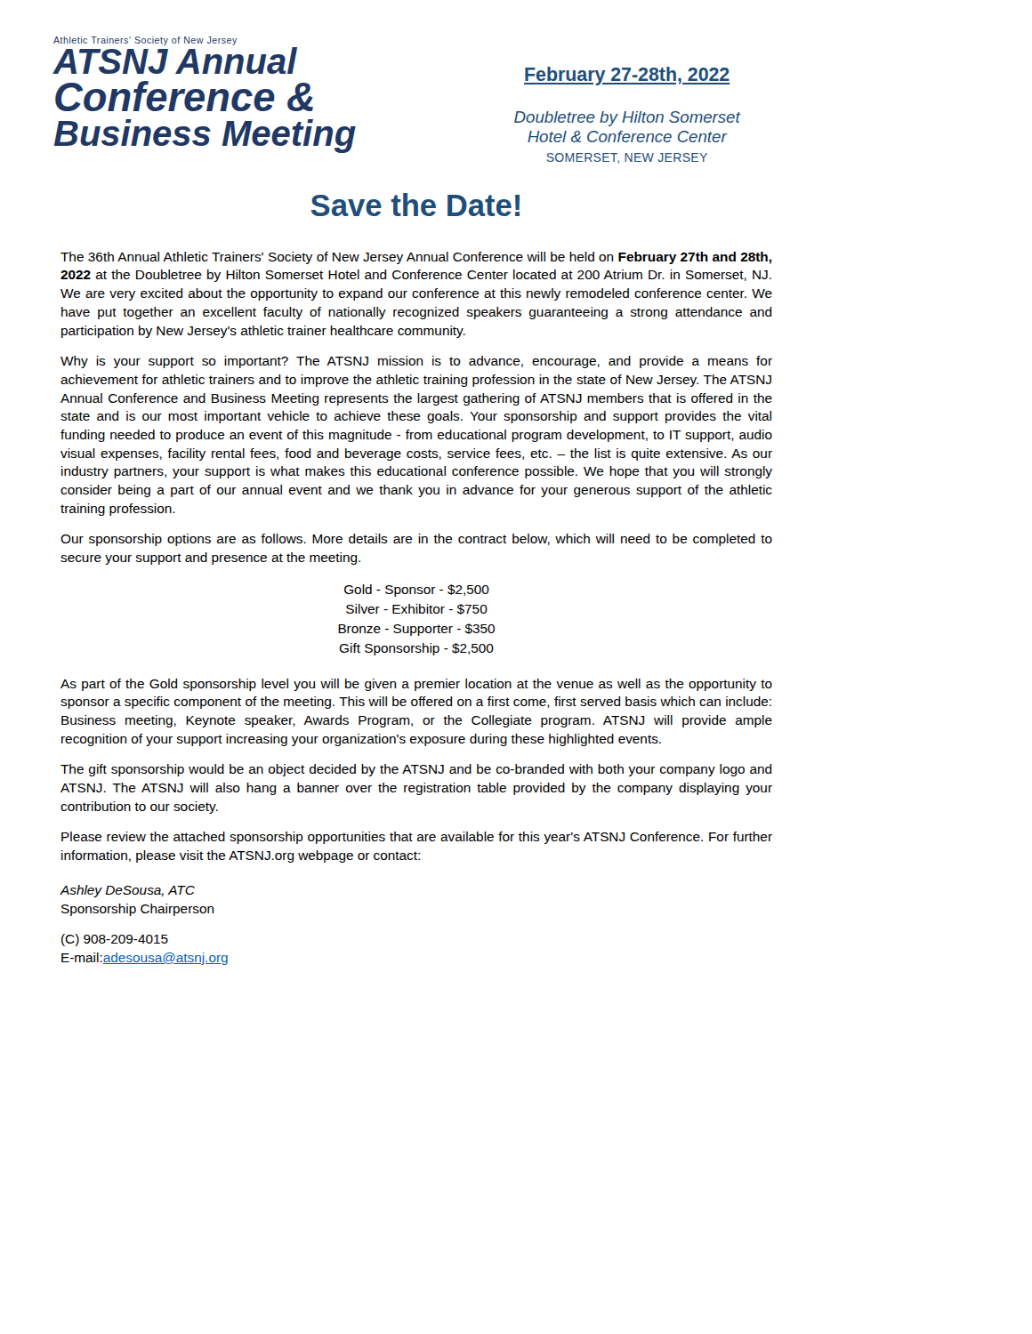Athletic Trainers' Society of New Jersey
ATSNJ Annual
Conference &
Business Meeting
February 27-28th, 2022
Doubletree by Hilton Somerset
Hotel & Conference Center
SOMERSET, NEW JERSEY
Save the Date!
The 36th Annual Athletic Trainers' Society of New Jersey Annual Conference will be held on February 27th and 28th, 2022 at the Doubletree by Hilton Somerset Hotel and Conference Center located at 200 Atrium Dr. in Somerset, NJ. We are very excited about the opportunity to expand our conference at this newly remodeled conference center. We have put together an excellent faculty of nationally recognized speakers guaranteeing a strong attendance and participation by New Jersey's athletic trainer healthcare community.
Why is your support so important? The ATSNJ mission is to advance, encourage, and provide a means for achievement for athletic trainers and to improve the athletic training profession in the state of New Jersey. The ATSNJ Annual Conference and Business Meeting represents the largest gathering of ATSNJ members that is offered in the state and is our most important vehicle to achieve these goals. Your sponsorship and support provides the vital funding needed to produce an event of this magnitude - from educational program development, to IT support, audio visual expenses, facility rental fees, food and beverage costs, service fees, etc. – the list is quite extensive. As our industry partners, your support is what makes this educational conference possible. We hope that you will strongly consider being a part of our annual event and we thank you in advance for your generous support of the athletic training profession.
Our sponsorship options are as follows. More details are in the contract below, which will need to be completed to secure your support and presence at the meeting.
Gold - Sponsor - $2,500
Silver - Exhibitor - $750
Bronze - Supporter - $350
Gift Sponsorship - $2,500
As part of the Gold sponsorship level you will be given a premier location at the venue as well as the opportunity to sponsor a specific component of the meeting. This will be offered on a first come, first served basis which can include: Business meeting, Keynote speaker, Awards Program, or the Collegiate program. ATSNJ will provide ample recognition of your support increasing your organization's exposure during these highlighted events.
The gift sponsorship would be an object decided by the ATSNJ and be co-branded with both your company logo and ATSNJ. The ATSNJ will also hang a banner over the registration table provided by the company displaying your contribution to our society.
Please review the attached sponsorship opportunities that are available for this year's ATSNJ Conference. For further information, please visit the ATSNJ.org webpage or contact:
Ashley DeSousa, ATC
Sponsorship Chairperson
(C) 908-209-4015
E-mail:adesousa@atsnj.org